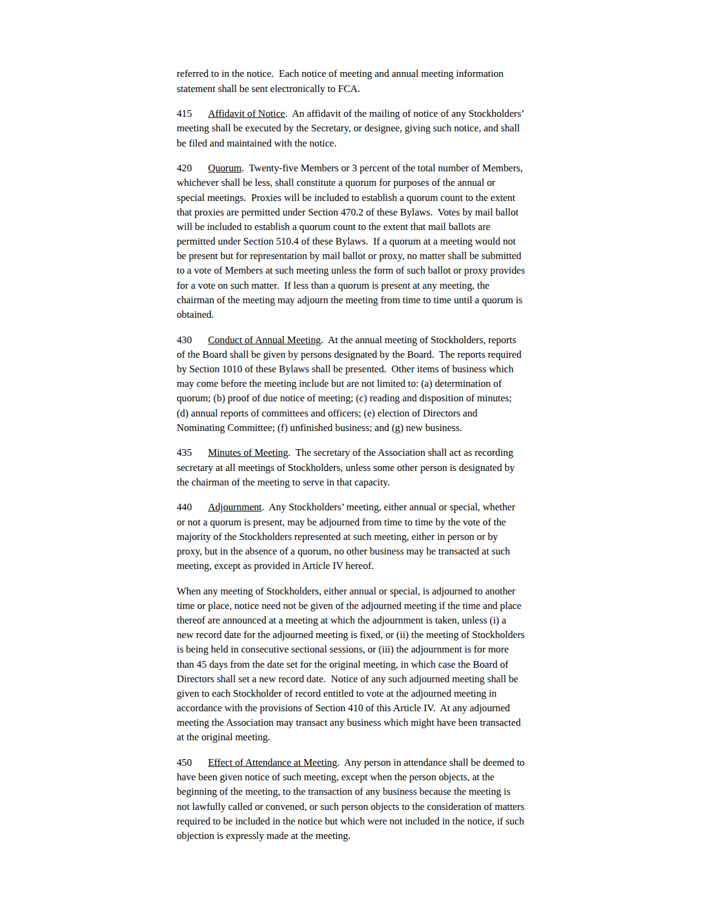referred to in the notice. Each notice of meeting and annual meeting information statement shall be sent electronically to FCA.
415 Affidavit of Notice. An affidavit of the mailing of notice of any Stockholders’ meeting shall be executed by the Secretary, or designee, giving such notice, and shall be filed and maintained with the notice.
420 Quorum. Twenty-five Members or 3 percent of the total number of Members, whichever shall be less, shall constitute a quorum for purposes of the annual or special meetings. Proxies will be included to establish a quorum count to the extent that proxies are permitted under Section 470.2 of these Bylaws. Votes by mail ballot will be included to establish a quorum count to the extent that mail ballots are permitted under Section 510.4 of these Bylaws. If a quorum at a meeting would not be present but for representation by mail ballot or proxy, no matter shall be submitted to a vote of Members at such meeting unless the form of such ballot or proxy provides for a vote on such matter. If less than a quorum is present at any meeting, the chairman of the meeting may adjourn the meeting from time to time until a quorum is obtained.
430 Conduct of Annual Meeting. At the annual meeting of Stockholders, reports of the Board shall be given by persons designated by the Board. The reports required by Section 1010 of these Bylaws shall be presented. Other items of business which may come before the meeting include but are not limited to: (a) determination of quorum; (b) proof of due notice of meeting; (c) reading and disposition of minutes; (d) annual reports of committees and officers; (e) election of Directors and Nominating Committee; (f) unfinished business; and (g) new business.
435 Minutes of Meeting. The secretary of the Association shall act as recording secretary at all meetings of Stockholders, unless some other person is designated by the chairman of the meeting to serve in that capacity.
440 Adjournment. Any Stockholders’ meeting, either annual or special, whether or not a quorum is present, may be adjourned from time to time by the vote of the majority of the Stockholders represented at such meeting, either in person or by proxy, but in the absence of a quorum, no other business may be transacted at such meeting, except as provided in Article IV hereof.
When any meeting of Stockholders, either annual or special, is adjourned to another time or place, notice need not be given of the adjourned meeting if the time and place thereof are announced at a meeting at which the adjournment is taken, unless (i) a new record date for the adjourned meeting is fixed, or (ii) the meeting of Stockholders is being held in consecutive sectional sessions, or (iii) the adjournment is for more than 45 days from the date set for the original meeting, in which case the Board of Directors shall set a new record date. Notice of any such adjourned meeting shall be given to each Stockholder of record entitled to vote at the adjourned meeting in accordance with the provisions of Section 410 of this Article IV. At any adjourned meeting the Association may transact any business which might have been transacted at the original meeting.
450 Effect of Attendance at Meeting. Any person in attendance shall be deemed to have been given notice of such meeting, except when the person objects, at the beginning of the meeting, to the transaction of any business because the meeting is not lawfully called or convened, or such person objects to the consideration of matters required to be included in the notice but which were not included in the notice, if such objection is expressly made at the meeting.